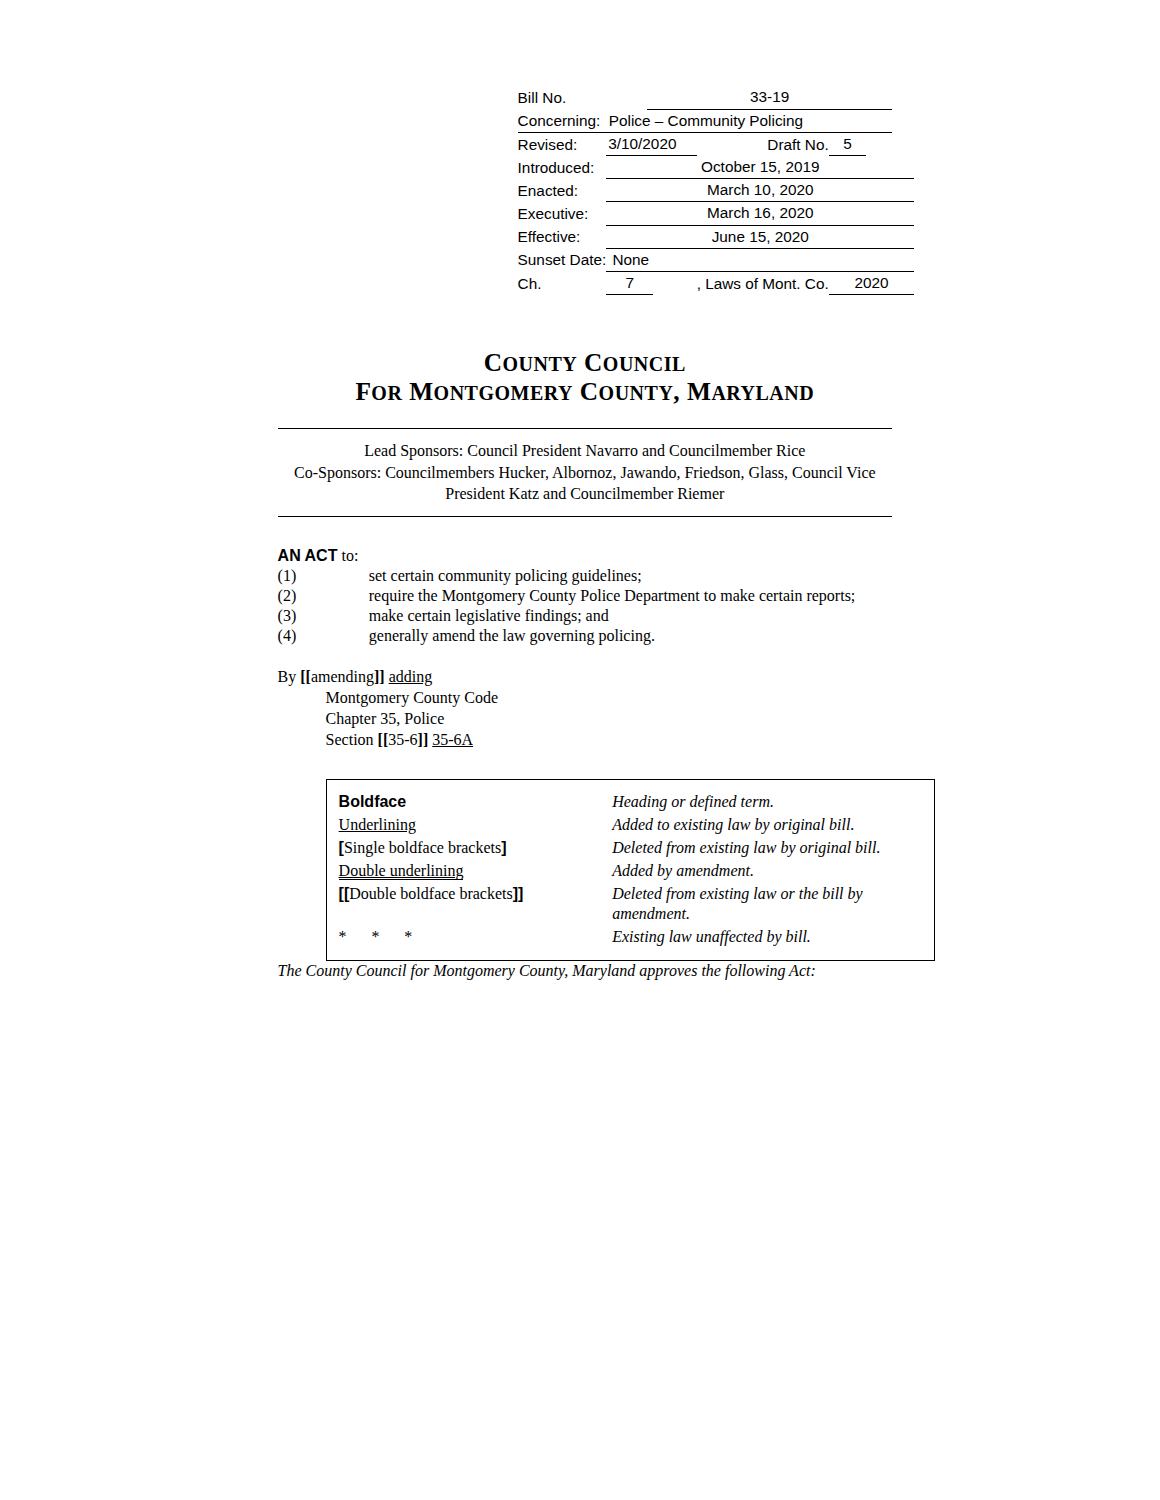| Bill No. | 33-19 |
Concerning: Police – Community Policing
| Revised: | 3/10/2020 | Draft No. | 5 |
| Introduced: | October 15, 2019 |
| Enacted: | March 10, 2020 |
| Executive: | March 16, 2020 |
| Effective: | June 15, 2020 |
| Sunset Date: | None |
| Ch. | 7 | , Laws of Mont. Co. | 2020 |
COUNTY COUNCIL
FOR MONTGOMERY COUNTY, MARYLAND
Lead Sponsors: Council President Navarro and Councilmember Rice
Co-Sponsors: Councilmembers Hucker, Albornoz, Jawando, Friedson, Glass, Council Vice
President Katz and Councilmember Riemer
AN ACT to:
| (1) | set certain community policing guidelines; |
| (2) | require the Montgomery County Police Department to make certain reports; |
| (3) | make certain legislative findings; and |
| (4) | generally amend the law governing policing. |
By [[amending]] adding
Montgomery County Code
Chapter 35, Police
Section [[35-6]] 35-6A
| Boldface | Heading or defined term. |
| Underlining | Added to existing law by original bill. |
| [ Single boldface brackets ] | Deleted from existing law by original bill. |
| Double underlining | Added by amendment. |
| [[ Double boldface brackets ]] | Deleted from existing law or the bill by amendment. |
| * * * | Existing law unaffected by bill. |
The County Council for Montgomery County, Maryland approves the following Act: